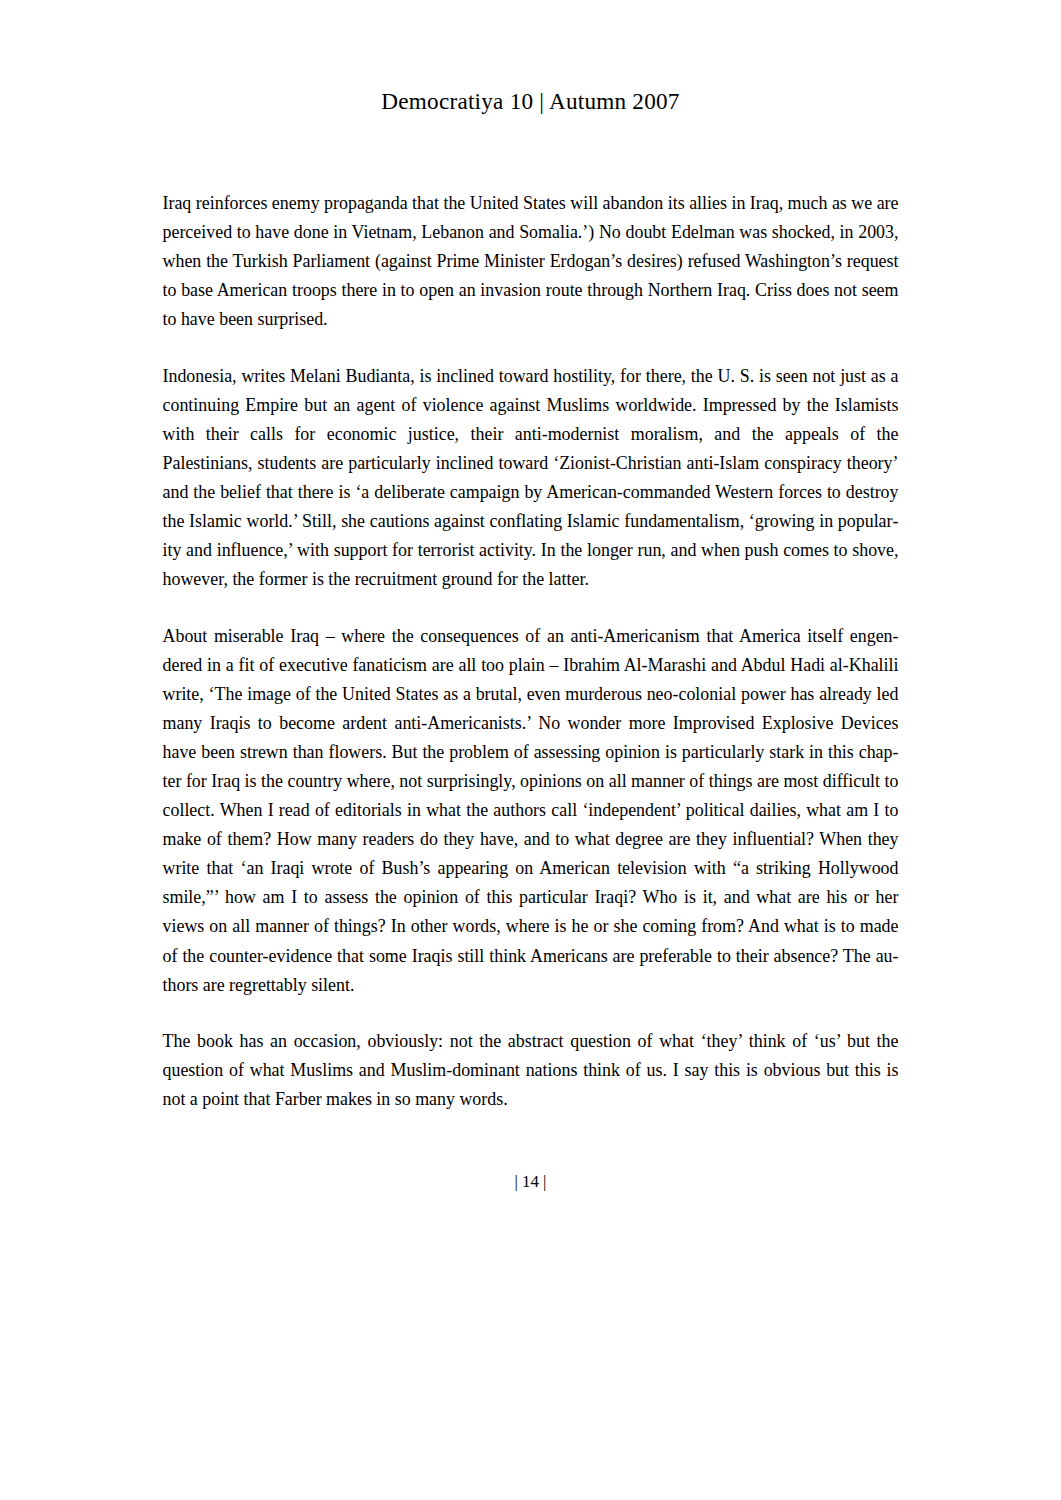Democratiya 10 | Autumn 2007
Iraq reinforces enemy propaganda that the United States will abandon its allies in Iraq, much as we are perceived to have done in Vietnam, Lebanon and Somalia.’) No doubt Edelman was shocked, in 2003, when the Turkish Parliament (against Prime Minister Erdogan’s desires) refused Washington’s request to base American troops there in to open an invasion route through Northern Iraq. Criss does not seem to have been surprised.
Indonesia, writes Melani Budianta, is inclined toward hostility, for there, the U. S. is seen not just as a continuing Empire but an agent of violence against Muslims worldwide. Impressed by the Islamists with their calls for economic justice, their anti-modernist moralism, and the appeals of the Palestinians, students are particularly inclined toward ‘Zionist-Christian anti-Islam conspiracy theory’ and the belief that there is ‘a deliberate campaign by American-commanded Western forces to destroy the Islamic world.’ Still, she cautions against conflating Islamic fundamentalism, ‘growing in popularity and influence,’ with support for terrorist activity. In the longer run, and when push comes to shove, however, the former is the recruitment ground for the latter.
About miserable Iraq – where the consequences of an anti-Americanism that America itself engendered in a fit of executive fanaticism are all too plain – Ibrahim Al-Marashi and Abdul Hadi al-Khalili write, ‘The image of the United States as a brutal, even murderous neo-colonial power has already led many Iraqis to become ardent anti-Americanists.’ No wonder more Improvised Explosive Devices have been strewn than flowers. But the problem of assessing opinion is particularly stark in this chapter for Iraq is the country where, not surprisingly, opinions on all manner of things are most difficult to collect. When I read of editorials in what the authors call ‘independent’ political dailies, what am I to make of them? How many readers do they have, and to what degree are they influential? When they write that ‘an Iraqi wrote of Bush’s appearing on American television with “a striking Hollywood smile,”’ how am I to assess the opinion of this particular Iraqi? Who is it, and what are his or her views on all manner of things? In other words, where is he or she coming from? And what is to made of the counter-evidence that some Iraqis still think Americans are preferable to their absence? The authors are regrettably silent.
The book has an occasion, obviously: not the abstract question of what ‘they’ think of ‘us’ but the question of what Muslims and Muslim-dominant nations think of us. I say this is obvious but this is not a point that Farber makes in so many words.
| 14 |